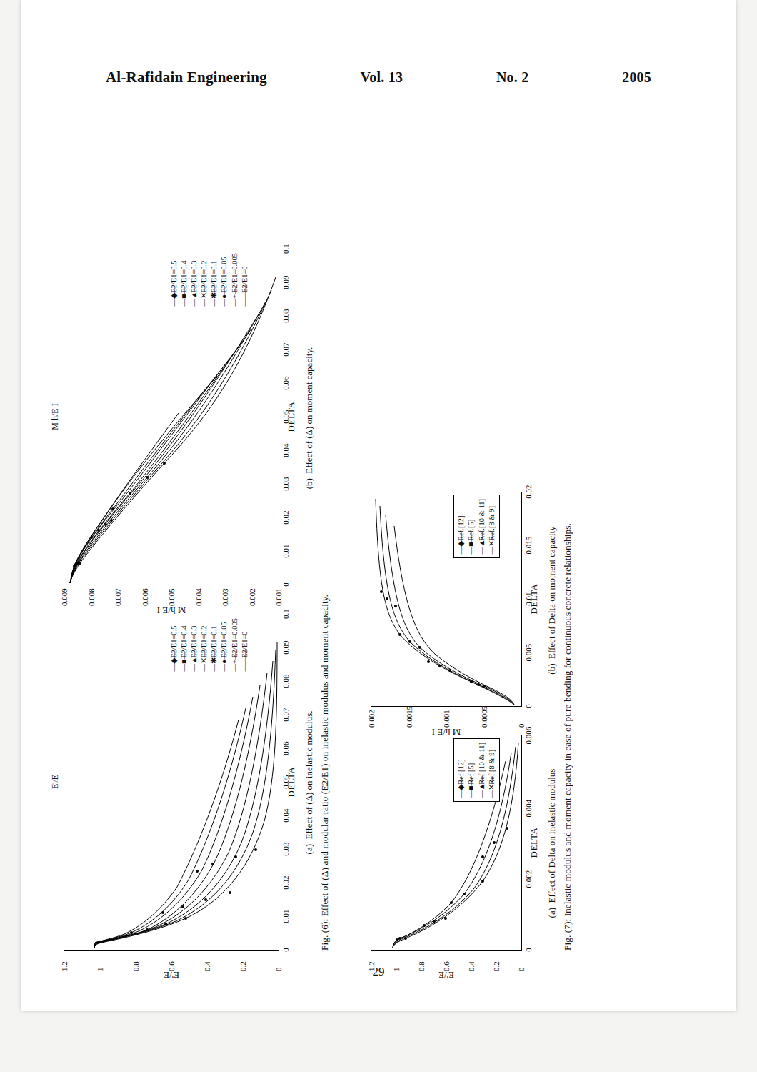Al-Rafidain Engineering Vol. 13 No. 2 2005
E'/E
E'/E
DELTA
1.2
1
0.8
0.6
0.4
0.2
0
0
0.01
0.02
0.03
0.04
0.05
0.06
0.07
0.08
0.09
0.1
—◆— E2/E1=0.5
—■— E2/E1=0.4
—▲— E2/E1=0.3
—✕— E2/E1=0.2
—✱— E2/E1=0.1
—●— E2/E1=0.05
—+— E2/E1=0.005
——— E2/E1=0
M h/E I
M h/E I
DELTA
0.009
0.008
0.007
0.006
0.005
0.004
0.003
0.002
0.001
0
0.01
0.02
0.03
0.04
0.05
0.06
0.07
0.08
0.09
0.1
—◆— E2/E1=0.5
—■— E2/E1=0.4
—▲— E2/E1=0.3
—✕— E2/E1=0.2
—✱— E2/E1=0.1
—●— E2/E1=0.05
—+— E2/E1=0.005
——— E2/E1=0
(a) Effect of (Δ) on inelastic modulus.
(b) Effect of (Δ) on moment capacity.
Fig. (6): Effect of (Δ) and modular ratio (E2/E1) on inelastic modulus and moment capacity.
E'/E
DELTA
1.2
1
0.8
0.6
0.4
0.2
0
0
0.002
0.004
0.006
—◆— Ref.[12]
—■— Ref.[5]
—▲— Ref.[10 & 11]
—✕— Ref.[8 & 9]
M h/E I
DELTA
0.002
0.0015
0.001
0.0005
0
0
0.005
0.01
0.015
0.02
—◆— Ref.[12]
—■— Ref.[5]
—▲— Ref.[10 & 11]
—✕— Ref.[8 & 9]
(a) Effect of Delta on inelastic modulus
(b) Effect of Delta on moment capacity
Fig. (7): Inelastic modulus and moment capacity in case of pure bending for continuous concrete relationships.
29